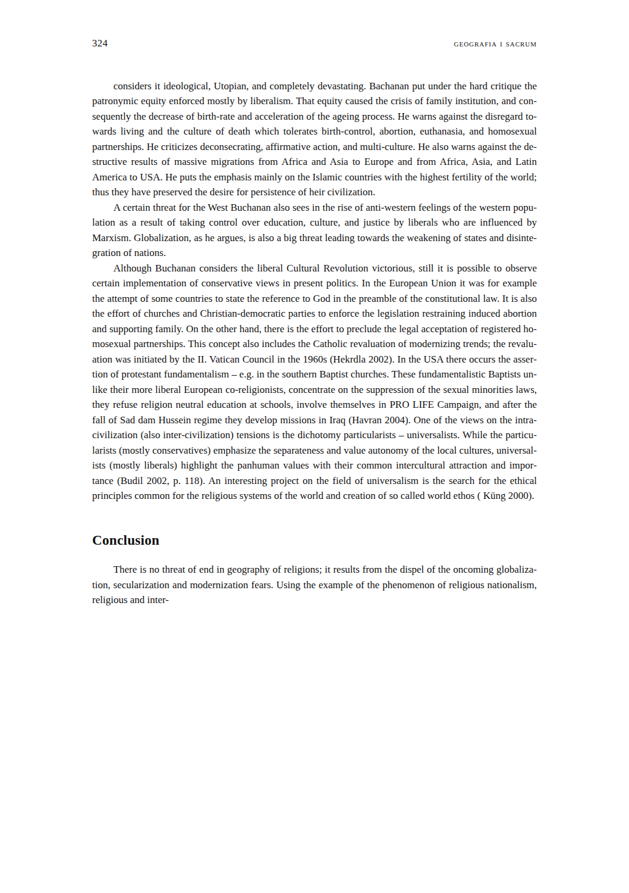324 Geografia i sacrum
considers it ideological, Utopian, and completely devastating. Bachanan put under the hard critique the patronymic equity enforced mostly by liberalism. That equity caused the crisis of family institution, and consequently the decrease of birth-rate and acceleration of the ageing process. He warns against the disregard towards living and the culture of death which tolerates birth-control, abortion, euthanasia, and homosexual partnerships. He criticizes deconsecrating, affirmative action, and multi-culture. He also warns against the destructive results of massive migrations from Africa and Asia to Europe and from Africa, Asia, and Latin America to USA. He puts the emphasis mainly on the Islamic countries with the highest fertility of the world; thus they have preserved the desire for persistence of heir civilization.
A certain threat for the West Buchanan also sees in the rise of anti-western feelings of the western population as a result of taking control over education, culture, and justice by liberals who are influenced by Marxism. Globalization, as he argues, is also a big threat leading towards the weakening of states and disintegration of nations.
Although Buchanan considers the liberal Cultural Revolution victorious, still it is possible to observe certain implementation of conservative views in present politics. In the European Union it was for example the attempt of some countries to state the reference to God in the preamble of the constitutional law. It is also the effort of churches and Christian-democratic parties to enforce the legislation restraining induced abortion and supporting family. On the other hand, there is the effort to preclude the legal acceptation of registered homosexual partnerships. This concept also includes the Catholic revaluation of modernizing trends; the revaluation was initiated by the II. Vatican Council in the 1960s (Hekrdla 2002). In the USA there occurs the assertion of protestant fundamentalism – e.g. in the southern Baptist churches. These fundamentalistic Baptists unlike their more liberal European co-religionists, concentrate on the suppression of the sexual minorities laws, they refuse religion neutral education at schools, involve themselves in PRO LIFE Campaign, and after the fall of Sad dam Hussein regime they develop missions in Iraq (Havran 2004). One of the views on the intra-civilization (also inter-civilization) tensions is the dichotomy particularists – universalists. While the particularists (mostly conservatives) emphasize the separateness and value autonomy of the local cultures, universalists (mostly liberals) highlight the panhuman values with their common intercultural attraction and importance (Budil 2002, p. 118). An interesting project on the field of universalism is the search for the ethical principles common for the religious systems of the world and creation of so called world ethos ( Küng 2000).
Conclusion
There is no threat of end in geography of religions; it results from the dispel of the oncoming globalization, secularization and modernization fears. Using the example of the phenomenon of religious nationalism, religious and inter-